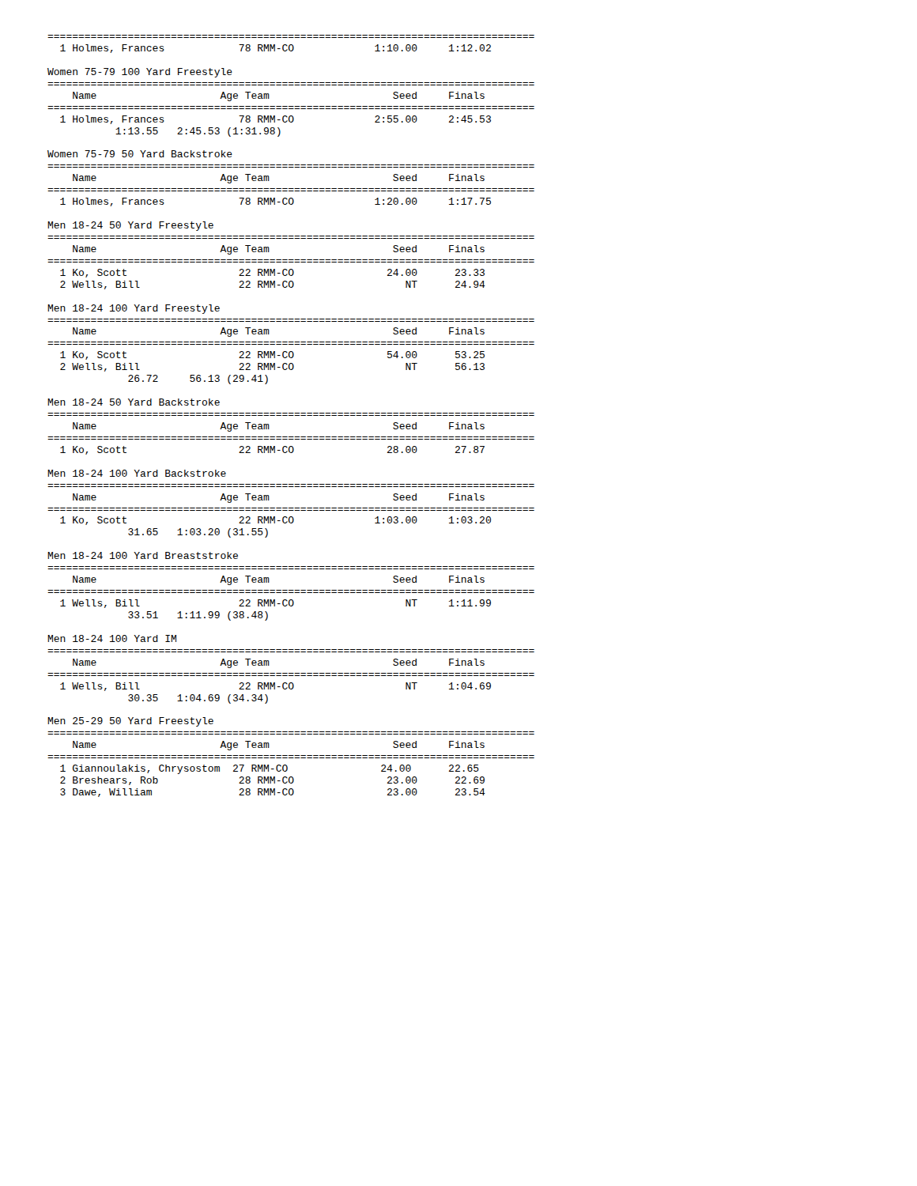===============================================================================
  1 Holmes, Frances            78 RMM-CO             1:10.00     1:12.02

Women 75-79 100 Yard Freestyle
===============================================================================
    Name                    Age Team                    Seed     Finals
===============================================================================
  1 Holmes, Frances            78 RMM-CO             2:55.00     2:45.53
           1:13.55   2:45.53 (1:31.98)

Women 75-79 50 Yard Backstroke
===============================================================================
    Name                    Age Team                    Seed     Finals
===============================================================================
  1 Holmes, Frances            78 RMM-CO             1:20.00     1:17.75

Men 18-24 50 Yard Freestyle
===============================================================================
    Name                    Age Team                    Seed     Finals
===============================================================================
  1 Ko, Scott                  22 RMM-CO               24.00      23.33
  2 Wells, Bill                22 RMM-CO                  NT      24.94

Men 18-24 100 Yard Freestyle
===============================================================================
    Name                    Age Team                    Seed     Finals
===============================================================================
  1 Ko, Scott                  22 RMM-CO               54.00      53.25
  2 Wells, Bill                22 RMM-CO                  NT      56.13
             26.72     56.13 (29.41)

Men 18-24 50 Yard Backstroke
===============================================================================
    Name                    Age Team                    Seed     Finals
===============================================================================
  1 Ko, Scott                  22 RMM-CO               28.00      27.87

Men 18-24 100 Yard Backstroke
===============================================================================
    Name                    Age Team                    Seed     Finals
===============================================================================
  1 Ko, Scott                  22 RMM-CO             1:03.00     1:03.20
             31.65   1:03.20 (31.55)

Men 18-24 100 Yard Breaststroke
===============================================================================
    Name                    Age Team                    Seed     Finals
===============================================================================
  1 Wells, Bill                22 RMM-CO                  NT     1:11.99
             33.51   1:11.99 (38.48)

Men 18-24 100 Yard IM
===============================================================================
    Name                    Age Team                    Seed     Finals
===============================================================================
  1 Wells, Bill                22 RMM-CO                  NT     1:04.69
             30.35   1:04.69 (34.34)

Men 25-29 50 Yard Freestyle
===============================================================================
    Name                    Age Team                    Seed     Finals
===============================================================================
  1 Giannoulakis, Chrysostom  27 RMM-CO               24.00      22.65
  2 Breshears, Rob             28 RMM-CO               23.00      22.69
  3 Dawe, William              28 RMM-CO               23.00      23.54